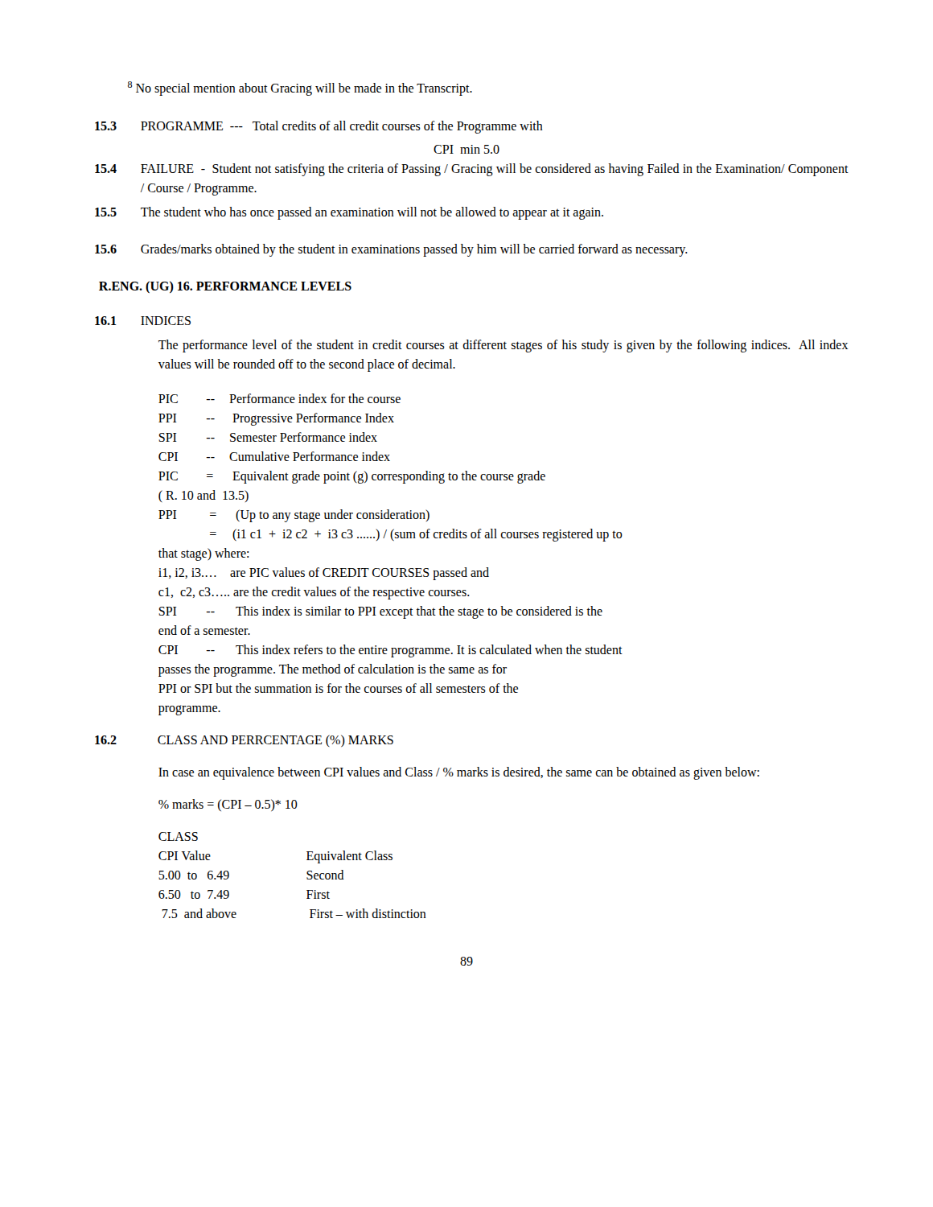8 No special mention about Gracing will be made in the Transcript.
15.3
PROGRAMME --- Total credits of all credit courses of the Programme with
CPI min 5.0
15.4
FAILURE - Student not satisfying the criteria of Passing / Gracing will be considered as having Failed in the Examination/ Component / Course / Programme.
15.5
The student who has once passed an examination will not be allowed to appear at it again.
15.6
Grades/marks obtained by the student in examinations passed by him will be carried forward as necessary.
R.ENG. (UG) 16. PERFORMANCE LEVELS
16.1
INDICES
The performance level of the student in credit courses at different stages of his study is given by the following indices. All index values will be rounded off to the second place of decimal.
PIC
--
Performance index for the course
PPI
--
Progressive Performance Index
SPI
--
Semester Performance index
CPI
--
Cumulative Performance index
PIC
=
Equivalent grade point (g) corresponding to the course grade
( R. 10 and 13.5)
PPI
=
(Up to any stage under consideration)
=
(i1 c1 + i2 c2 + i3 c3 ......) / (sum of credits of all courses registered up to
that stage) where:
i1, i2, i3.… are PIC values of CREDIT COURSES passed and
c1, c2, c3….. are the credit values of the respective courses.
SPI
--
This index is similar to PPI except that the stage to be considered is the
end of a semester.
CPI
--
This index refers to the entire programme. It is calculated when the student
passes the programme. The method of calculation is the same as for
PPI or SPI but the summation is for the courses of all semesters of the
programme.
16.2
CLASS AND PERRCENTAGE (%) MARKS
In case an equivalence between CPI values and Class / % marks is desired, the same can be obtained as given below:
% marks = (CPI – 0.5)* 10
CLASS
| CPI Value | Equivalent Class |
| 5.00 to 6.49 | Second |
| 6.50 to 7.49 | First |
| 7.5 and above | First – with distinction |
89